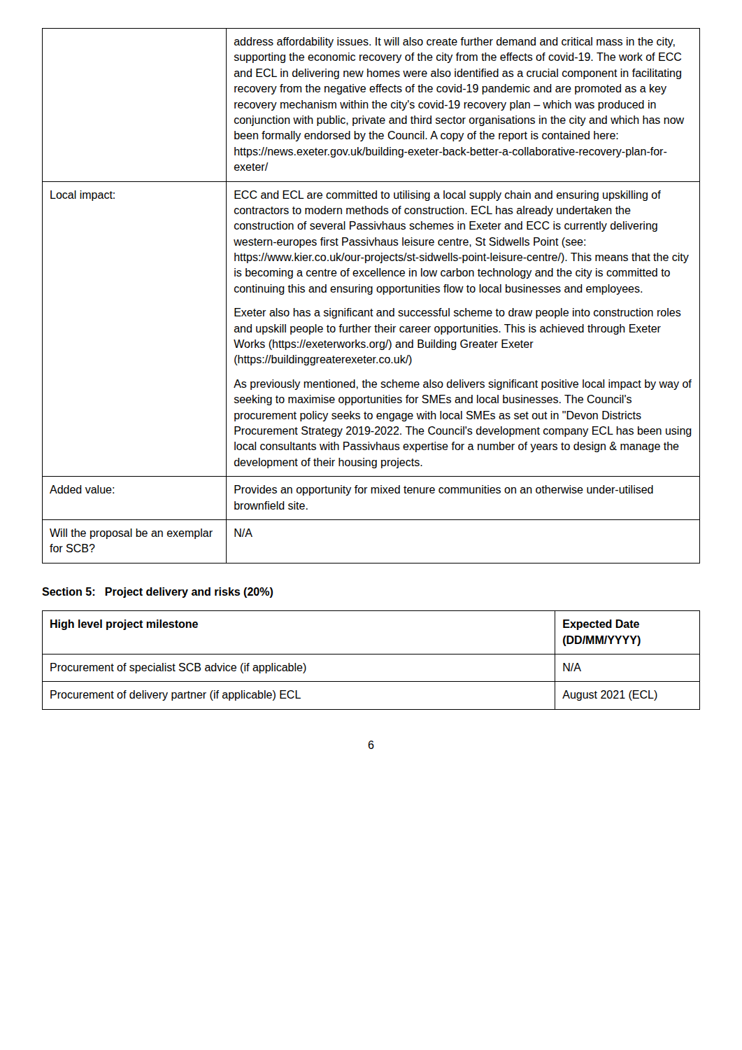| | address affordability issues. It will also create further demand and critical mass in the city, supporting the economic recovery of the city from the effects of covid-19. The work of ECC and ECL in delivering new homes were also identified as a crucial component in facilitating recovery from the negative effects of the covid-19 pandemic and are promoted as a key recovery mechanism within the city's covid-19 recovery plan – which was produced in conjunction with public, private and third sector organisations in the city and which has now been formally endorsed by the Council. A copy of the report is contained here: https://news.exeter.gov.uk/building-exeter-back-better-a-collaborative-recovery-plan-for-exeter/ |
| Local impact: | ECC and ECL are committed to utilising a local supply chain and ensuring upskilling of contractors to modern methods of construction. ECL has already undertaken the construction of several Passivhaus schemes in Exeter and ECC is currently delivering western-europes first Passivhaus leisure centre, St Sidwells Point (see: https://www.kier.co.uk/our-projects/st-sidwells-point-leisure-centre/). This means that the city is becoming a centre of excellence in low carbon technology and the city is committed to continuing this and ensuring opportunities flow to local businesses and employees. Exeter also has a significant and successful scheme to draw people into construction roles and upskill people to further their career opportunities. This is achieved through Exeter Works (https://exeterworks.org/) and Building Greater Exeter (https://buildinggreaterexeter.co.uk/) As previously mentioned, the scheme also delivers significant positive local impact by way of seeking to maximise opportunities for SMEs and local businesses. The Council's procurement policy seeks to engage with local SMEs as set out in "Devon Districts Procurement Strategy 2019-2022. The Council's development company ECL has been using local consultants with Passivhaus expertise for a number of years to design & manage the development of their housing projects. |
| Added value: | Provides an opportunity for mixed tenure communities on an otherwise under-utilised brownfield site. |
| Will the proposal be an exemplar for SCB? | N/A |
Section 5: Project delivery and risks (20%)
| High level project milestone | Expected Date (DD/MM/YYYY) |
| --- | --- |
| Procurement of specialist SCB advice (if applicable) | N/A |
| Procurement of delivery partner (if applicable) ECL | August 2021 (ECL) |
6